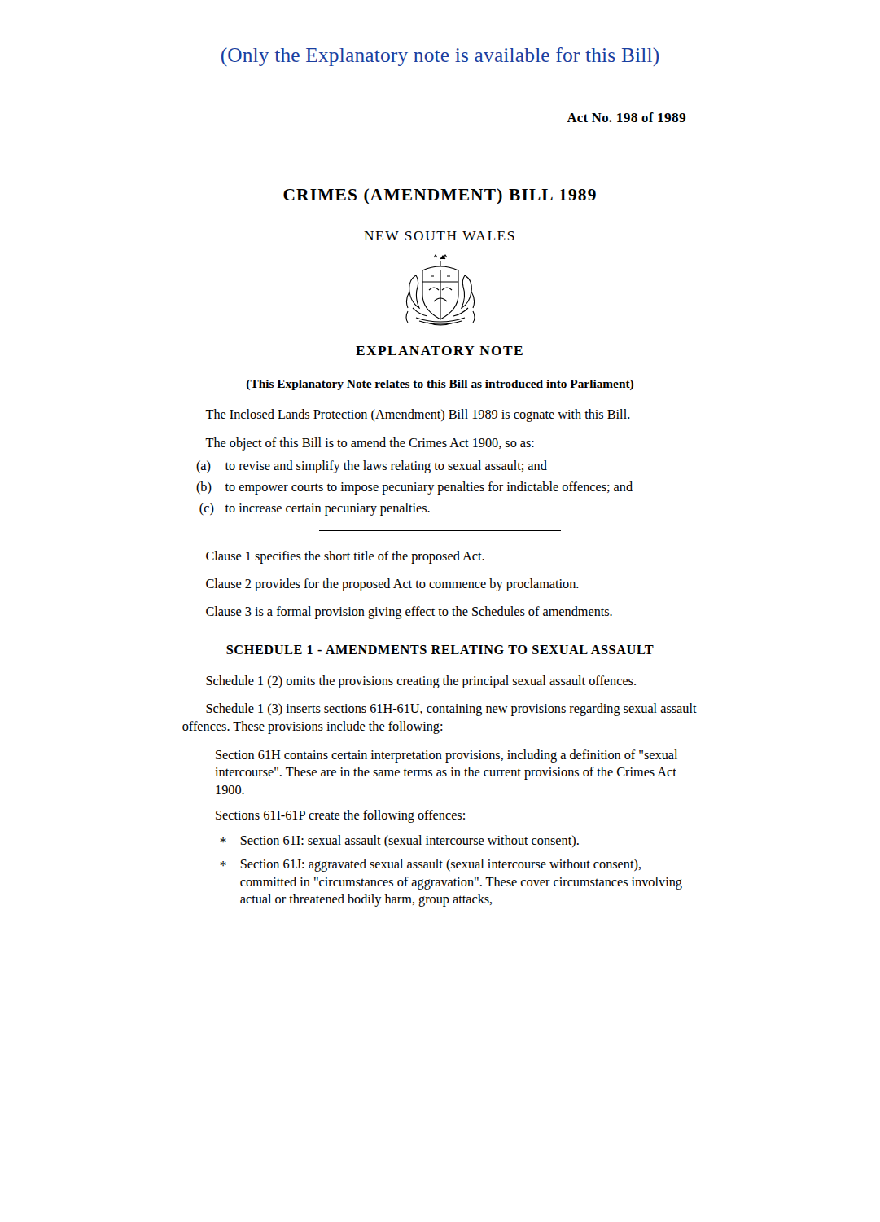(Only the Explanatory note is available for this Bill)
Act No. 198 of 1989
CRIMES (AMENDMENT) BILL 1989
NEW SOUTH WALES
EXPLANATORY NOTE
(This Explanatory Note relates to this Bill as introduced into Parliament)
The Inclosed Lands Protection (Amendment) Bill 1989 is cognate with this Bill.
The object of this Bill is to amend the Crimes Act 1900, so as:
(a) to revise and simplify the laws relating to sexual assault; and
(b) to empower courts to impose pecuniary penalties for indictable offences; and
(c) to increase certain pecuniary penalties.
Clause 1 specifies the short title of the proposed Act.
Clause 2 provides for the proposed Act to commence by proclamation.
Clause 3 is a formal provision giving effect to the Schedules of amendments.
SCHEDULE 1 - AMENDMENTS RELATING TO SEXUAL ASSAULT
Schedule 1 (2) omits the provisions creating the principal sexual assault offences.
Schedule 1 (3) inserts sections 61H-61U, containing new provisions regarding sexual assault offences. These provisions include the following:
Section 61H contains certain interpretation provisions, including a definition of "sexual intercourse". These are in the same terms as in the current provisions of the Crimes Act 1900.
Sections 61I-61P create the following offences:
Section 61I: sexual assault (sexual intercourse without consent).
Section 61J: aggravated sexual assault (sexual intercourse without consent), committed in "circumstances of aggravation". These cover circumstances involving actual or threatened bodily harm, group attacks,